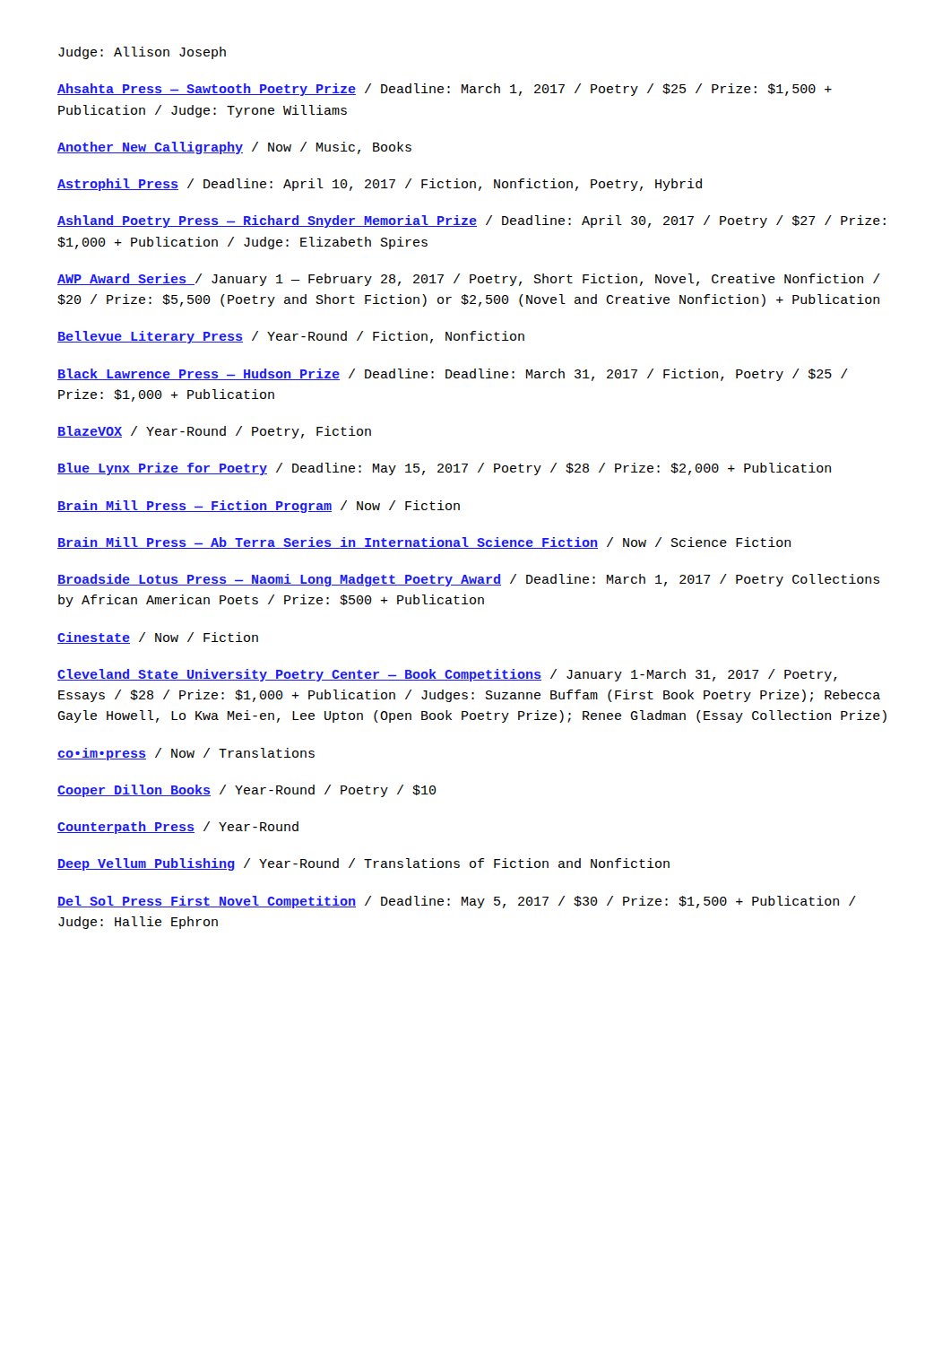Judge: Allison Joseph
Ahsahta Press — Sawtooth Poetry Prize / Deadline: March 1, 2017 / Poetry / $25 / Prize: $1,500 + Publication / Judge: Tyrone Williams
Another New Calligraphy / Now / Music, Books
Astrophil Press / Deadline: April 10, 2017 / Fiction, Nonfiction, Poetry, Hybrid
Ashland Poetry Press — Richard Snyder Memorial Prize / Deadline: April 30, 2017 / Poetry / $27 / Prize: $1,000 + Publication / Judge: Elizabeth Spires
AWP Award Series / January 1 — February 28, 2017 / Poetry, Short Fiction, Novel, Creative Nonfiction / $20 / Prize: $5,500 (Poetry and Short Fiction) or $2,500 (Novel and Creative Nonfiction) + Publication
Bellevue Literary Press / Year-Round / Fiction, Nonfiction
Black Lawrence Press — Hudson Prize / Deadline: Deadline: March 31, 2017 / Fiction, Poetry / $25 / Prize: $1,000 + Publication
BlazeVOX / Year-Round / Poetry, Fiction
Blue Lynx Prize for Poetry / Deadline: May 15, 2017 / Poetry / $28 / Prize: $2,000 + Publication
Brain Mill Press — Fiction Program / Now / Fiction
Brain Mill Press — Ab Terra Series in International Science Fiction / Now / Science Fiction
Broadside Lotus Press — Naomi Long Madgett Poetry Award / Deadline: March 1, 2017 / Poetry Collections by African American Poets / Prize: $500 + Publication
Cinestate / Now / Fiction
Cleveland State University Poetry Center — Book Competitions / January 1-March 31, 2017 / Poetry, Essays / $28 / Prize: $1,000 + Publication / Judges: Suzanne Buffam (First Book Poetry Prize); Rebecca Gayle Howell, Lo Kwa Mei-en, Lee Upton (Open Book Poetry Prize); Renee Gladman (Essay Collection Prize)
co•im•press / Now / Translations
Cooper Dillon Books / Year-Round / Poetry / $10
Counterpath Press / Year-Round
Deep Vellum Publishing / Year-Round / Translations of Fiction and Nonfiction
Del Sol Press First Novel Competition / Deadline: May 5, 2017 / $30 / Prize: $1,500 + Publication / Judge: Hallie Ephron